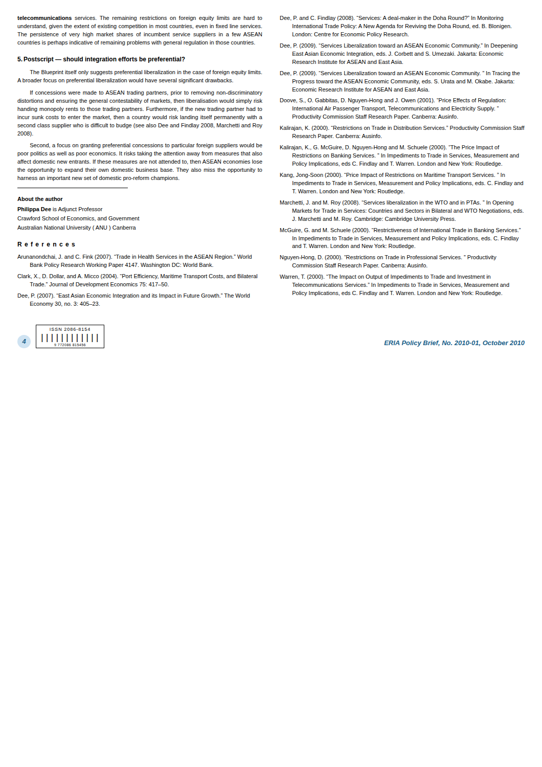telecommunications services. The remaining restrictions on foreign equity limits are hard to understand, given the extent of existing competition in most countries, even in fixed line services. The persistence of very high market shares of incumbent service suppliers in a few ASEAN countries is perhaps indicative of remaining problems with general regulation in those countries.
5. Postscript — should integration efforts be preferential?
The Blueprint itself only suggests preferential liberalization in the case of foreign equity limits. A broader focus on preferential liberalization would have several significant drawbacks.
If concessions were made to ASEAN trading partners, prior to removing non-discriminatory distortions and ensuring the general contestability of markets, then liberalisation would simply risk handing monopoly rents to those trading partners. Furthermore, if the new trading partner had to incur sunk costs to enter the market, then a country would risk landing itself permanently with a second class supplier who is difficult to budge (see also Dee and Findlay 2008, Marchetti and Roy 2008).
Second, a focus on granting preferential concessions to particular foreign suppliers would be poor politics as well as poor economics. It risks taking the attention away from measures that also affect domestic new entrants. If these measures are not attended to, then ASEAN economies lose the opportunity to expand their own domestic business base. They also miss the opportunity to harness an important new set of domestic pro-reform champions.
About the author
Philippa Dee is Adjunct Professor
Crawford School of Economics, and Government
Australian National University ( ANU ) Canberra
R e f e r e n c e s
Arunanondchai, J. and C. Fink (2007). “Trade in Health Services in the ASEAN Region.” World Bank Policy Research Working Paper 4147. Washington DC: World Bank.
Clark, X., D. Dollar, and A. Micco (2004). “Port Efficiency, Maritime Transport Costs, and Bilateral Trade.” Journal of Development Economics 75: 417–50.
Dee, P. (2007). “East Asian Economic Integration and its Impact in Future Growth.” The World Economy 30, no. 3: 405–23.
Dee, P. and C. Findlay (2008). “Services: A deal-maker in the Doha Round?” In Monitoring International Trade Policy: A New Agenda for Reviving the Doha Round, ed. B. Blonigen. London: Centre for Economic Policy Research.
Dee, P. (2009). “Services Liberalization toward an ASEAN Economic Community.” In Deepening East Asian Economic Integration, eds. J. Corbett and S. Umezaki. Jakarta: Economic Research Institute for ASEAN and East Asia.
Dee, P. (2009). “Services Liberalization toward an ASEAN Economic Community. ” In Tracing the Progress toward the ASEAN Economic Community, eds. S. Urata and M. Okabe. Jakarta: Economic Research Institute for ASEAN and East Asia.
Doove, S., O. Gabbitas, D. Nguyen-Hong and J. Owen (2001). “Price Effects of Regulation: International Air Passenger Transport, Telecommunications and Electricity Supply. ” Productivity Commission Staff Research Paper. Canberra: Ausinfo.
Kalirajan, K. (2000). “Restrictions on Trade in Distribution Services.” Productivity Commission Staff Research Paper. Canberra: Ausinfo.
Kalirajan, K., G. McGuire, D. Nguyen-Hong and M. Schuele (2000). “The Price Impact of Restrictions on Banking Services. ” In Impediments to Trade in Services, Measurement and Policy Implications, eds C. Findlay and T. Warren. London and New York: Routledge.
Kang, Jong-Soon (2000). “Price Impact of Restrictions on Maritime Transport Services. ” In Impediments to Trade in Services, Measurement and Policy Implications, eds. C. Findlay and T. Warren. London and New York: Routledge.
Marchetti, J. and M. Roy (2008). “Services liberalization in the WTO and in PTAs. ” In Opening Markets for Trade in Services: Countries and Sectors in Bilateral and WTO Negotiations, eds. J. Marchetti and M. Roy. Cambridge: Cambridge University Press.
McGuire, G. and M. Schuele (2000). “Restrictiveness of International Trade in Banking Services.” In Impediments to Trade in Services, Measurement and Policy Implications, eds. C. Findlay and T. Warren. London and New York: Routledge.
Nguyen-Hong, D. (2000). “Restrictions on Trade in Professional Services. ” Productivity Commission Staff Research Paper. Canberra: Ausinfo.
Warren, T. (2000). “The Impact on Output of Impediments to Trade and Investment in Telecommunications Services.” In Impediments to Trade in Services, Measurement and Policy Implications, eds C. Findlay and T. Warren. London and New York: Routledge.
4
ISSN 2086-8154
|||||||||||||||||||||||||
9 772086 815456
ERIA Policy Brief, No. 2010-01, October 2010